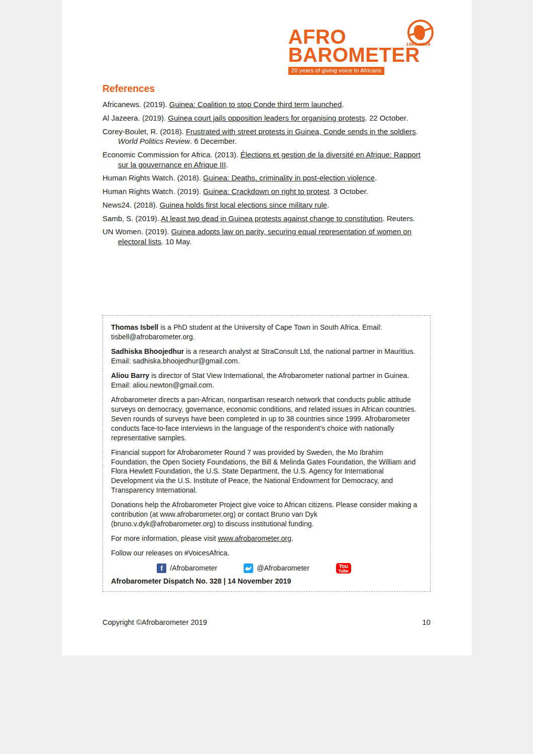AFRO BAROMETER 1999-2019
20 years of giving voice to Africans
References
Africanews. (2019). Guinea: Coalition to stop Conde third term launched.
Al Jazeera. (2019). Guinea court jails opposition leaders for organising protests. 22 October.
Corey-Boulet, R. (2018). Frustrated with street protests in Guinea, Conde sends in the soldiers. World Politics Review. 6 December.
Economic Commission for Africa. (2013). Élections et gestion de la diversité en Afrique: Rapport sur la gouvernance en Afrique III.
Human Rights Watch. (2018). Guinea: Deaths, criminality in post-election violence.
Human Rights Watch. (2019). Guinea: Crackdown on right to protest. 3 October.
News24. (2018). Guinea holds first local elections since military rule.
Samb, S. (2019). At least two dead in Guinea protests against change to constitution. Reuters.
UN Women. (2019). Guinea adopts law on parity, securing equal representation of women on electoral lists. 10 May.
Thomas Isbell is a PhD student at the University of Cape Town in South Africa. Email: tisbell@afrobarometer.org.
Sadhiska Bhoojedhur is a research analyst at StraConsult Ltd, the national partner in Mauritius. Email: sadhiska.bhoojedhur@gmail.com.
Aliou Barry is director of Stat View International, the Afrobarometer national partner in Guinea. Email: aliou.newton@gmail.com.
Afrobarometer directs a pan-African, nonpartisan research network that conducts public attitude surveys on democracy, governance, economic conditions, and related issues in African countries. Seven rounds of surveys have been completed in up to 38 countries since 1999. Afrobarometer conducts face-to-face interviews in the language of the respondent’s choice with nationally representative samples.
Financial support for Afrobarometer Round 7 was provided by Sweden, the Mo Ibrahim Foundation, the Open Society Foundations, the Bill & Melinda Gates Foundation, the William and Flora Hewlett Foundation, the U.S. State Department, the U.S. Agency for International Development via the U.S. Institute of Peace, the National Endowment for Democracy, and Transparency International.
Donations help the Afrobarometer Project give voice to African citizens. Please consider making a contribution (at www.afrobarometer.org) or contact Bruno van Dyk (bruno.v.dyk@afrobarometer.org) to discuss institutional funding.
For more information, please visit www.afrobarometer.org.
Follow our releases on #VoicesAfrica.
f/Afrobarometer
@Afrobarometer
YouTube
Afrobarometer Dispatch No. 328 | 14 November 2019
Copyright ©Afrobarometer 2019 10